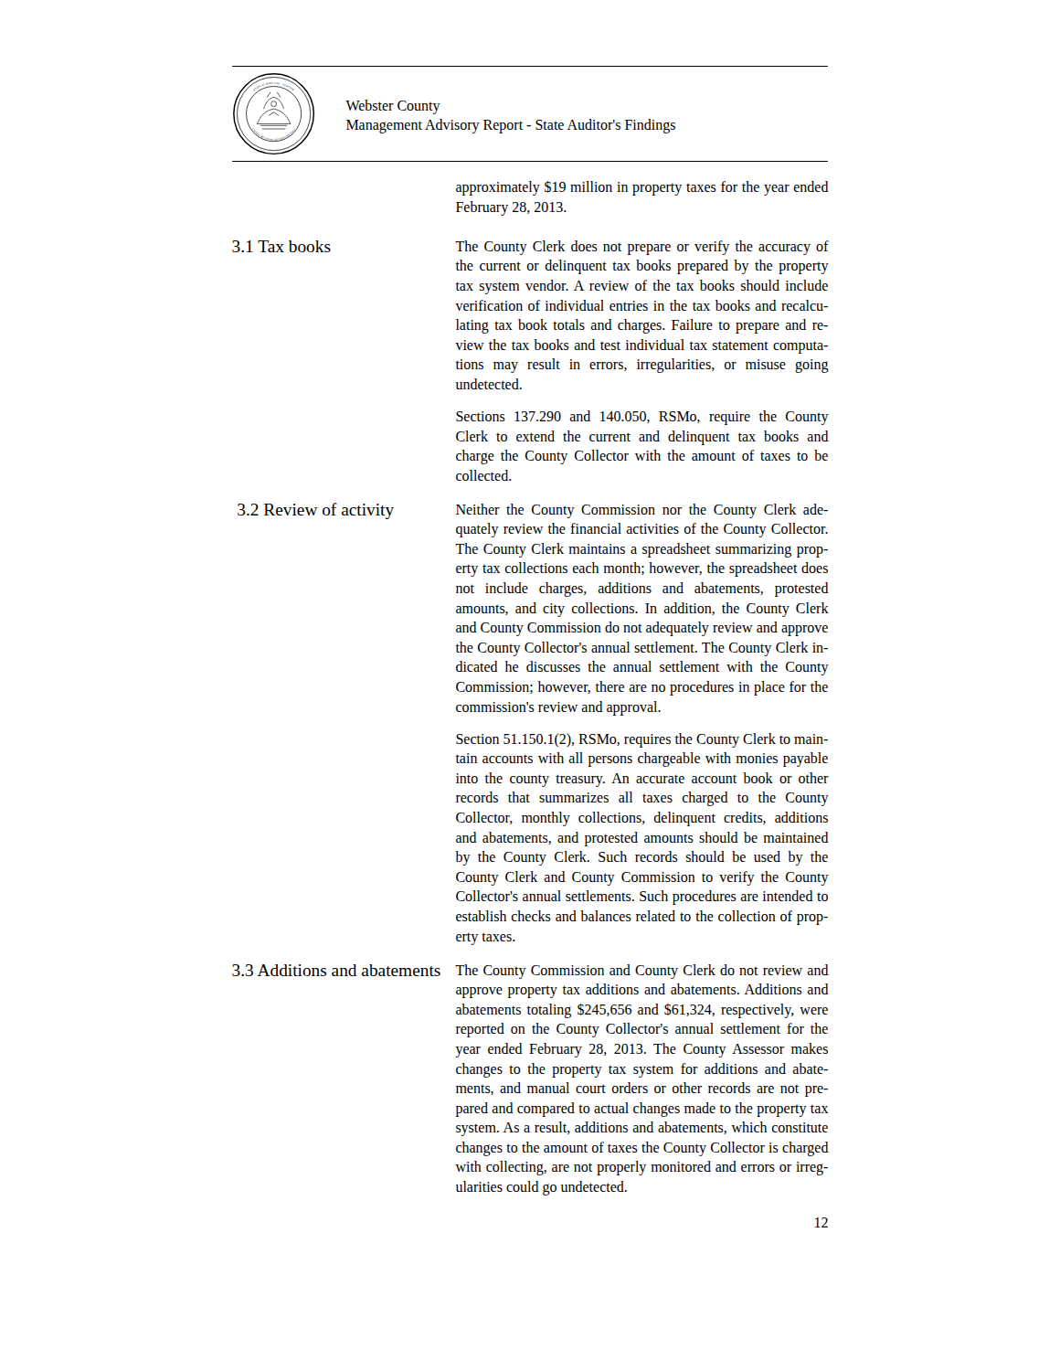STATE OF MISSOURI · AUDITOR UNITED WE STAND DIVIDED WE FALL
Webster County
Management Advisory Report - State Auditor's Findings
approximately $19 million in property taxes for the year ended February 28, 2013.
3.1 Tax books
The County Clerk does not prepare or verify the accuracy of the current or delinquent tax books prepared by the property tax system vendor. A review of the tax books should include verification of individual entries in the tax books and recalculating tax book totals and charges. Failure to prepare and review the tax books and test individual tax statement computations may result in errors, irregularities, or misuse going undetected.
Sections 137.290 and 140.050, RSMo, require the County Clerk to extend the current and delinquent tax books and charge the County Collector with the amount of taxes to be collected.
3.2 Review of activity
Neither the County Commission nor the County Clerk adequately review the financial activities of the County Collector. The County Clerk maintains a spreadsheet summarizing property tax collections each month; however, the spreadsheet does not include charges, additions and abatements, protested amounts, and city collections. In addition, the County Clerk and County Commission do not adequately review and approve the County Collector's annual settlement. The County Clerk indicated he discusses the annual settlement with the County Commission; however, there are no procedures in place for the commission's review and approval.
Section 51.150.1(2), RSMo, requires the County Clerk to maintain accounts with all persons chargeable with monies payable into the county treasury. An accurate account book or other records that summarizes all taxes charged to the County Collector, monthly collections, delinquent credits, additions and abatements, and protested amounts should be maintained by the County Clerk. Such records should be used by the County Clerk and County Commission to verify the County Collector's annual settlements. Such procedures are intended to establish checks and balances related to the collection of property taxes.
3.3 Additions and abatements
The County Commission and County Clerk do not review and approve property tax additions and abatements. Additions and abatements totaling $245,656 and $61,324, respectively, were reported on the County Collector's annual settlement for the year ended February 28, 2013. The County Assessor makes changes to the property tax system for additions and abatements, and manual court orders or other records are not prepared and compared to actual changes made to the property tax system. As a result, additions and abatements, which constitute changes to the amount of taxes the County Collector is charged with collecting, are not properly monitored and errors or irregularities could go undetected.
12